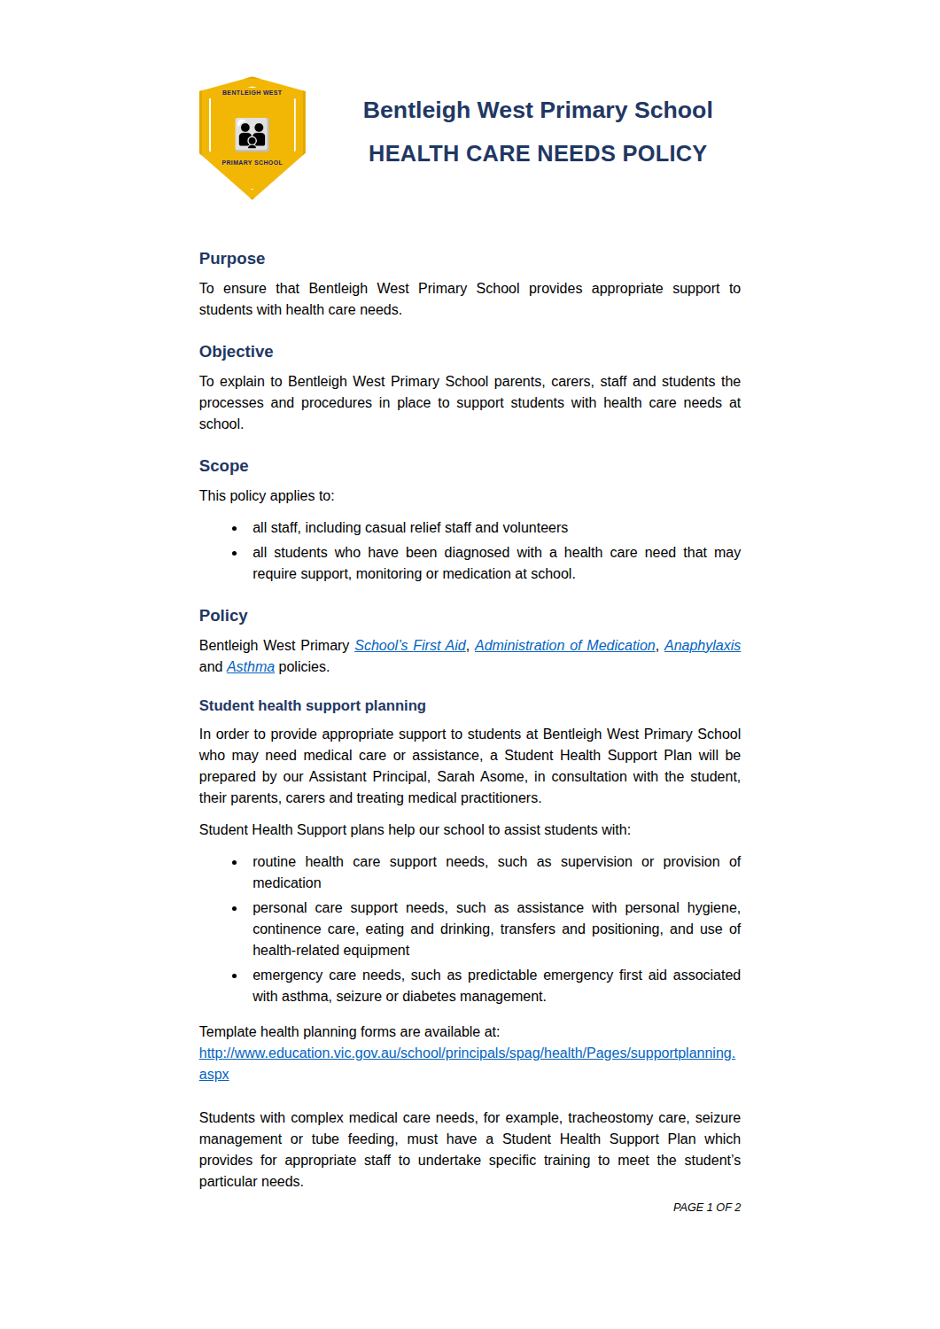BENTLEIGH WEST
👪
PRIMARY SCHOOL
Bentleigh West Primary School
HEALTH CARE NEEDS POLICY
Purpose
To ensure that Bentleigh West Primary School provides appropriate support to students with health care needs.
Objective
To explain to Bentleigh West Primary School parents, carers, staff and students the processes and procedures in place to support students with health care needs at school.
Scope
This policy applies to:
all staff, including casual relief staff and volunteers
all students who have been diagnosed with a health care need that may require support, monitoring or medication at school.
Policy
Bentleigh West Primary School’s First Aid, Administration of Medication, Anaphylaxis and Asthma policies.
Student health support planning
In order to provide appropriate support to students at Bentleigh West Primary School who may need medical care or assistance, a Student Health Support Plan will be prepared by our Assistant Principal, Sarah Asome, in consultation with the student, their parents, carers and treating medical practitioners.
Student Health Support plans help our school to assist students with:
routine health care support needs, such as supervision or provision of medication
personal care support needs, such as assistance with personal hygiene, continence care, eating and drinking, transfers and positioning, and use of health-related equipment
emergency care needs, such as predictable emergency first aid associated with asthma, seizure or diabetes management.
Template health planning forms are available at:
http://www.education.vic.gov.au/school/principals/spag/health/Pages/supportplanning.aspx
Students with complex medical care needs, for example, tracheostomy care, seizure management or tube feeding, must have a Student Health Support Plan which provides for appropriate staff to undertake specific training to meet the student’s particular needs.
PAGE 1 OF 2